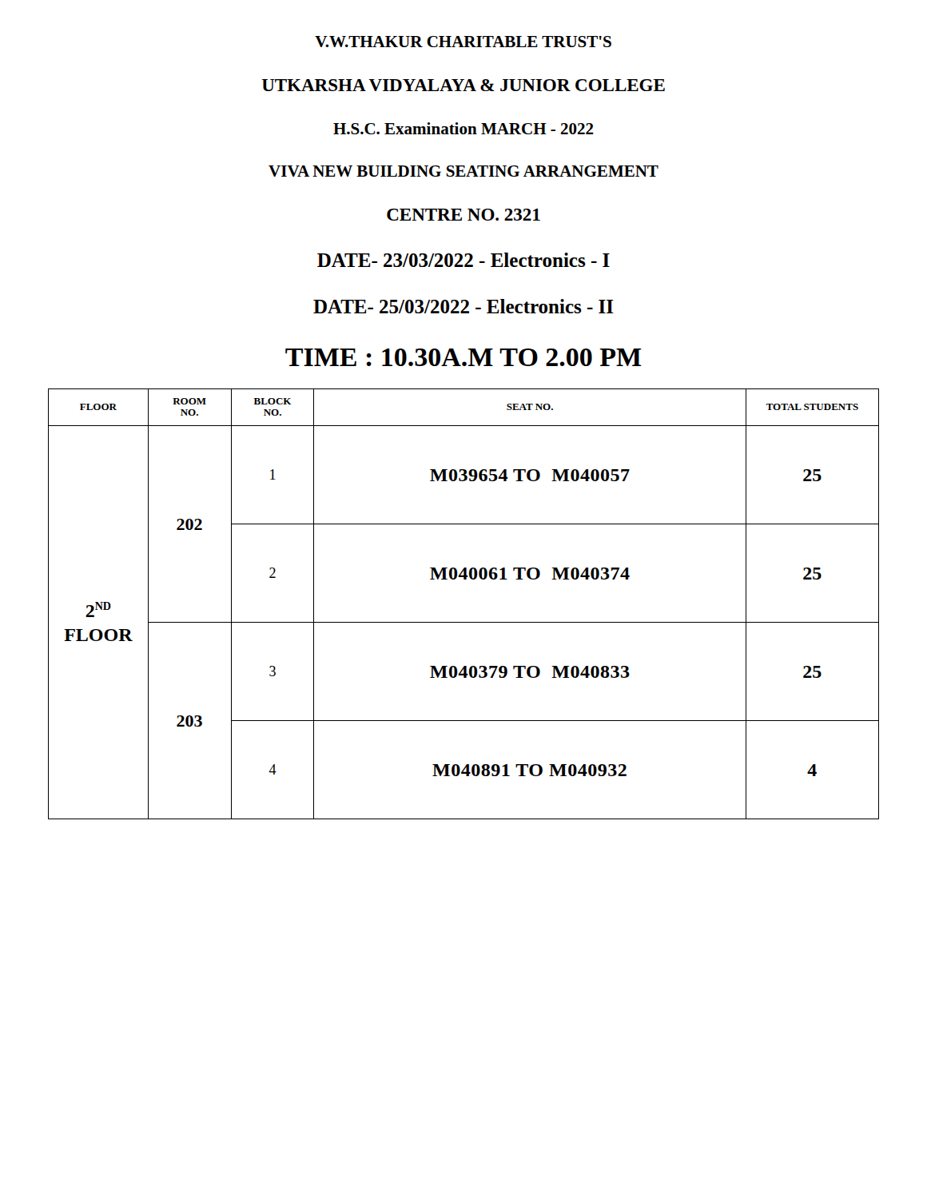V.W.THAKUR CHARITABLE TRUST'S
UTKARSHA VIDYALAYA & JUNIOR COLLEGE
H.S.C. Examination MARCH - 2022
VIVA NEW BUILDING SEATING ARRANGEMENT
CENTRE NO. 2321
DATE- 23/03/2022 - Electronics - I
DATE- 25/03/2022 - Electronics - II
TIME : 10.30A.M TO 2.00 PM
| FLOOR | ROOM NO. | BLOCK NO. | SEAT NO. | TOTAL STUDENTS |
| --- | --- | --- | --- | --- |
| 2 ND FLOOR | 202 | 1 | M039654 TO M040057 | 25 |
| 2 | M040061 TO M040374 | 25 |
| 203 | 3 | M040379 TO M040833 | 25 |
| 4 | M040891 TO M040932 | 4 |